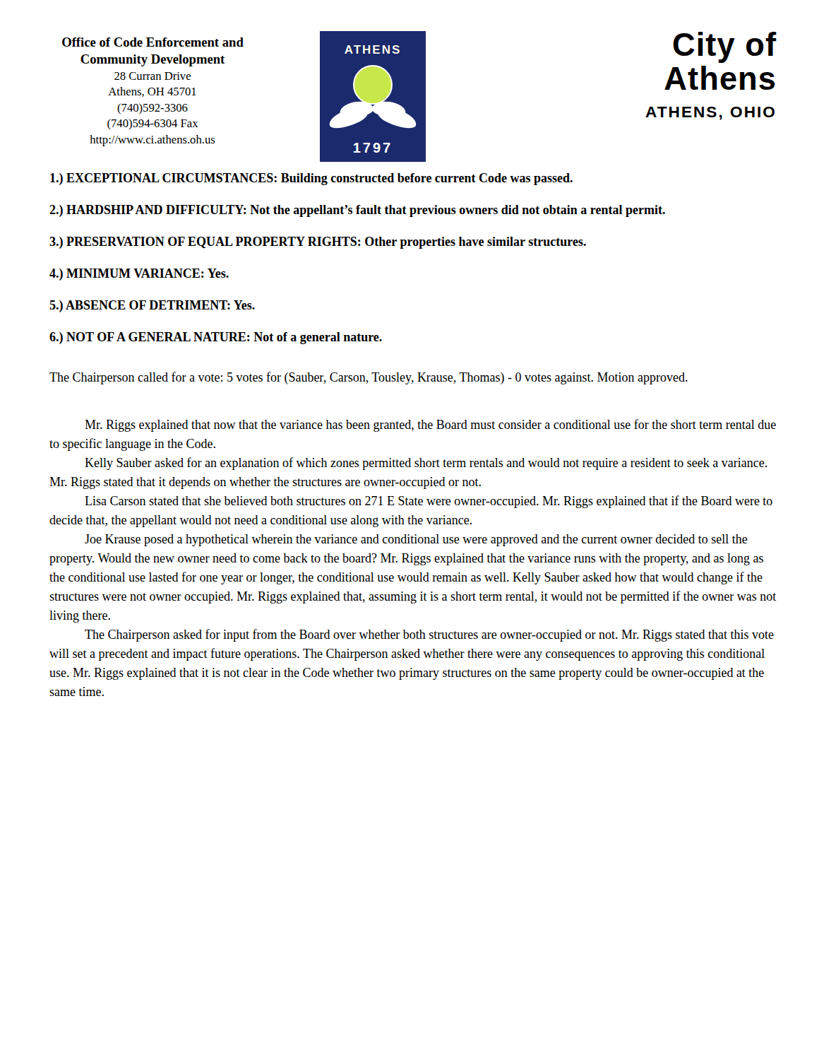Office of Code Enforcement and
Community Development
28 Curran Drive
Athens, OH 45701
(740)592-3306
(740)594-6304 Fax
http://www.ci.athens.oh.us
ATHENS
1797
City of
Athens
ATHENS, OHIO
1.) EXCEPTIONAL CIRCUMSTANCES: Building constructed before current Code was passed.
2.) HARDSHIP AND DIFFICULTY: Not the appellant’s fault that previous owners did not obtain a rental permit.
3.) PRESERVATION OF EQUAL PROPERTY RIGHTS: Other properties have similar structures.
4.) MINIMUM VARIANCE: Yes.
5.) ABSENCE OF DETRIMENT: Yes.
6.) NOT OF A GENERAL NATURE: Not of a general nature.
The Chairperson called for a vote: 5 votes for (Sauber, Carson, Tousley, Krause, Thomas) - 0 votes against. Motion approved.
Mr. Riggs explained that now that the variance has been granted, the Board must consider a conditional use for the short term rental due to specific language in the Code.
Kelly Sauber asked for an explanation of which zones permitted short term rentals and would not require a resident to seek a variance. Mr. Riggs stated that it depends on whether the structures are owner-occupied or not.
Lisa Carson stated that she believed both structures on 271 E State were owner-occupied. Mr. Riggs explained that if the Board were to decide that, the appellant would not need a conditional use along with the variance.
Joe Krause posed a hypothetical wherein the variance and conditional use were approved and the current owner decided to sell the property. Would the new owner need to come back to the board? Mr. Riggs explained that the variance runs with the property, and as long as the conditional use lasted for one year or longer, the conditional use would remain as well. Kelly Sauber asked how that would change if the structures were not owner occupied. Mr. Riggs explained that, assuming it is a short term rental, it would not be permitted if the owner was not living there.
The Chairperson asked for input from the Board over whether both structures are owner-occupied or not. Mr. Riggs stated that this vote will set a precedent and impact future operations. The Chairperson asked whether there were any consequences to approving this conditional use. Mr. Riggs explained that it is not clear in the Code whether two primary structures on the same property could be owner-occupied at the same time.